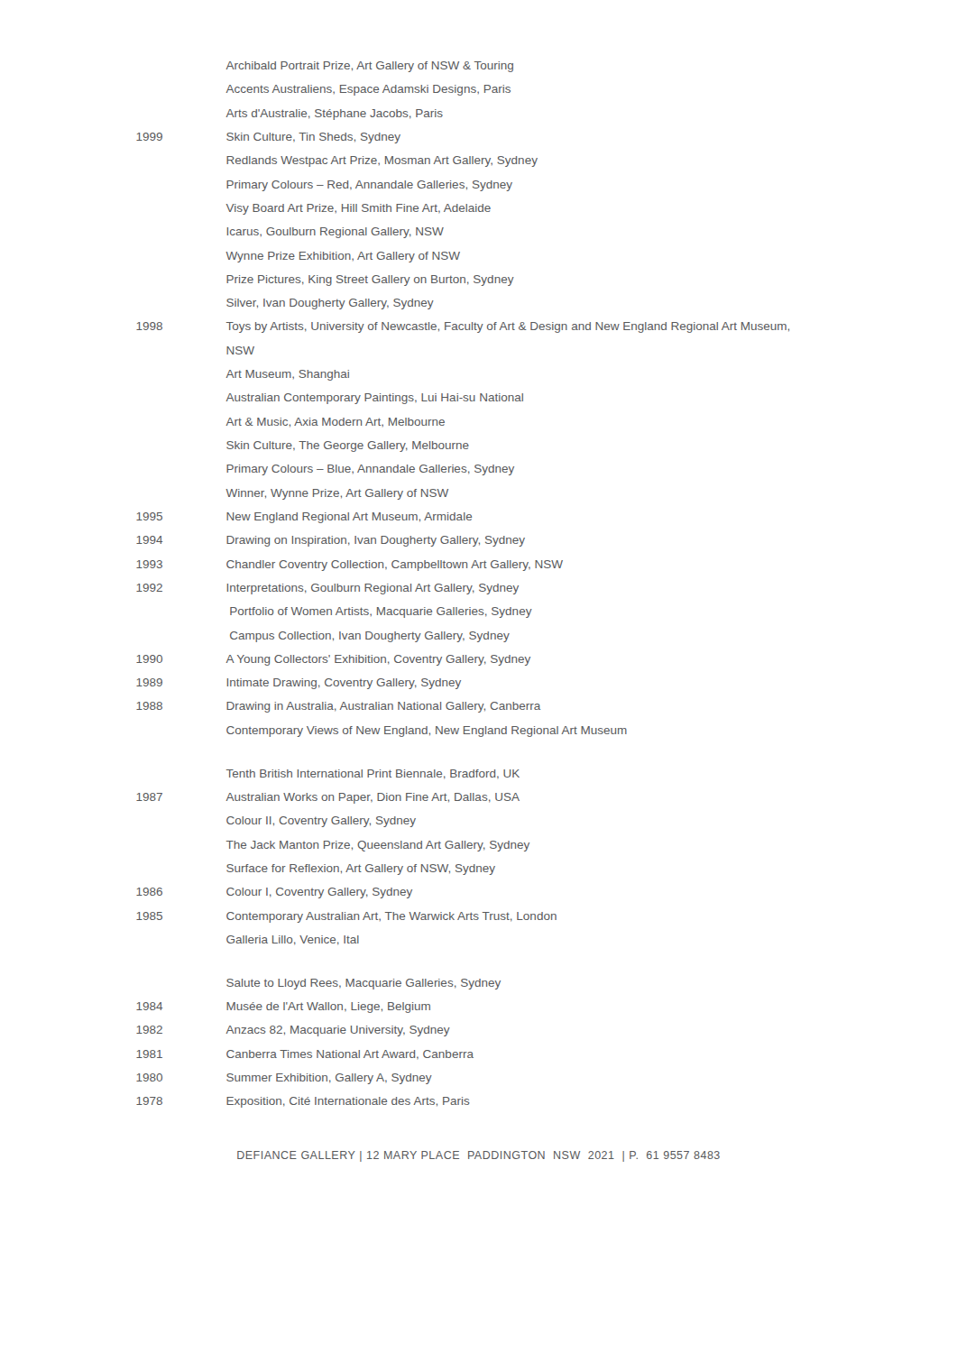| | Archibald Portrait Prize, Art Gallery of NSW & Touring |
| | Accents Australiens, Espace Adamski Designs, Paris |
| | Arts d'Australie, Stéphane Jacobs, Paris |
| 1999 | Skin Culture, Tin Sheds, Sydney |
| | Redlands Westpac Art Prize, Mosman Art Gallery, Sydney |
| | Primary Colours – Red, Annandale Galleries, Sydney |
| | Visy Board Art Prize, Hill Smith Fine Art, Adelaide |
| | Icarus, Goulburn Regional Gallery, NSW |
| | Wynne Prize Exhibition, Art Gallery of NSW |
| | Prize Pictures, King Street Gallery on Burton, Sydney |
| | Silver, Ivan Dougherty Gallery, Sydney |
| 1998 | Toys by Artists, University of Newcastle, Faculty of Art & Design and New England Regional Art Museum, NSW |
| | Art Museum, Shanghai |
| | Australian Contemporary Paintings, Lui Hai-su National |
| | Art & Music, Axia Modern Art, Melbourne |
| | Skin Culture, The George Gallery, Melbourne |
| | Primary Colours – Blue, Annandale Galleries, Sydney |
| | Winner, Wynne Prize, Art Gallery of NSW |
| 1995 | New England Regional Art Museum, Armidale |
| 1994 | Drawing on Inspiration, Ivan Dougherty Gallery, Sydney |
| 1993 | Chandler Coventry Collection, Campbelltown Art Gallery, NSW |
| 1992 | Interpretations, Goulburn Regional Art Gallery, Sydney |
| | Portfolio of Women Artists, Macquarie Galleries, Sydney |
| | Campus Collection, Ivan Dougherty Gallery, Sydney |
| 1990 | A Young Collectors' Exhibition, Coventry Gallery, Sydney |
| 1989 | Intimate Drawing, Coventry Gallery, Sydney |
| 1988 | Drawing in Australia, Australian National Gallery, Canberra |
| | Contemporary Views of New England, New England Regional Art Museum |
| | Tenth British International Print Biennale, Bradford, UK |
| 1987 | Australian Works on Paper, Dion Fine Art, Dallas, USA |
| | Colour II, Coventry Gallery, Sydney |
| | The Jack Manton Prize, Queensland Art Gallery, Sydney |
| | Surface for Reflexion, Art Gallery of NSW, Sydney |
| 1986 | Colour I, Coventry Gallery, Sydney |
| 1985 | Contemporary Australian Art, The Warwick Arts Trust, London |
| | Galleria Lillo, Venice, Ital |
| | Salute to Lloyd Rees, Macquarie Galleries, Sydney |
| 1984 | Musée de l'Art Wallon, Liege, Belgium |
| 1982 | Anzacs 82, Macquarie University, Sydney |
| 1981 | Canberra Times National Art Award, Canberra |
| 1980 | Summer Exhibition, Gallery A, Sydney |
| 1978 | Exposition, Cité Internationale des Arts, Paris |
DEFIANCE GALLERY | 12 MARY PLACE PADDINGTON NSW 2021 | P. 61 9557 8483